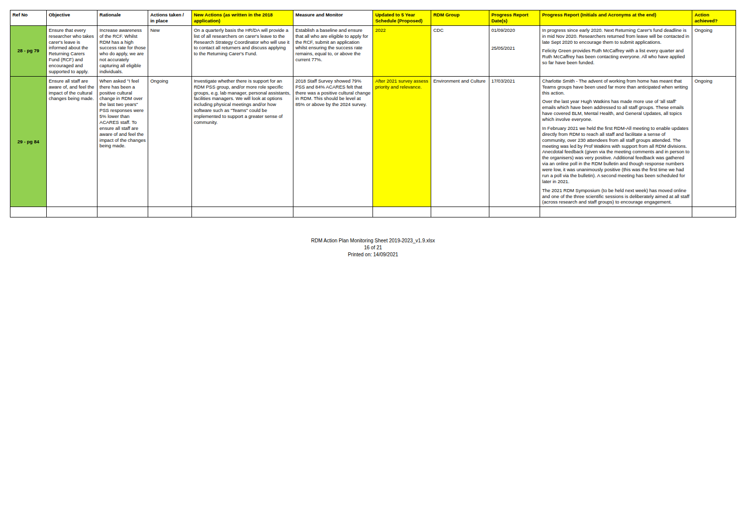| Ref No | Objective | Rationale | Actions taken / in place | New Actions (as written in the 2018 application) | Measure and Monitor | Updated to 5 Year Schedule (Proposed) | RDM Group | Progress Report Date(s) | Progress Report (Initials and Acronyms at the end) | Action achieved? |
| --- | --- | --- | --- | --- | --- | --- | --- | --- | --- | --- |
| 28 - pg 79 | Ensure that every researcher who takes carer's leave is informed about the Returning Carers Fund (RCF) and encouraged and supported to apply. | Increase awareness of the RCF. Whilst RDM has a high success rate for those who do apply, we are not accurately capturing all eligible individuals. | New | On a quarterly basis the HR/DA will provide a list of all researchers on carer's leave to the Research Strategy Coordinator who will use it to contact all returners and discuss applying to the Returning Carer's Fund. | Establish a baseline and ensure that all who are eligible to apply for the RCF, submit an application whilst ensuring the success rate remains, equal to, or above the current 77%. | 2022 | CDC | 01/09/2020 25/05/2021 | In progress since early 2020. Next Returning Carer's fund deadline is in mid Nov 2020. Researchers returned from leave will be contacted in late Sept 2020 to encourage them to submit applications. Felicity Green provides Ruth McCaffrey with a list every quarter and Ruth McCaffrey has been contacting everyone. All who have applied so far have been funded. | Ongoing |
| 29 - pg 84 | Ensure all staff are aware of, and feel the impact of the cultural changes being made. | When asked "I feel there has been a positive cultural change in RDM over the last two years" PSS responses were 5% lower than ACARES staff. To ensure all staff are aware of and feel the impact of the changes being made. | Ongoing | Investigate whether there is support for an RDM PSS group, and/or more role specific groups, e.g. lab manager, personal assistants, facilities managers. We will look at options including physical meetings and/or how software such as "Teams" could be implemented to support a greater sense of community. | 2018 Staff Survey showed 79% PSS and 84% ACARES felt that there was a positive cultural change in RDM. This should be level at 85% or above by the 2024 survey. | After 2021 survey assess priority and relevance. | Environment and Culture | 17/03/2021 | Charlotte Smith - The advent of working from home has meant that Teams groups have been used far more than anticipated when writing this action. Over the last year Hugh Watkins has made more use of 'all staff' emails which have been addressed to all staff groups. These emails have covered BLM, Mental Health, and General Updates, all topics which involve everyone. In February 2021 we held the first RDM-All meeting to enable updates directly from RDM to reach all staff and facilitate a sense of community, over 230 attendees from all staff groups attended. The meeting was led by Prof Watkins with support from all RDM divisions. Anecdotal feedback (given via the meeting comments and in person to the organisers) was very positive. Additional feedback was gathered via an online poll in the RDM bulletin and though response numbers were low, it was unanimously positive (this was the first time we had run a poll via the bulletin). A second meeting has been scheduled for later in 2021. The 2021 RDM Symposium (to be held next week) has moved online and one of the three scientific sessions is deliberately aimed at all staff (across research and staff groups) to encourage engagement. | Ongoing |
RDM Action Plan Monitoring Sheet 2019-2023_v1.9.xlsx
16 of 21
Printed on: 14/09/2021